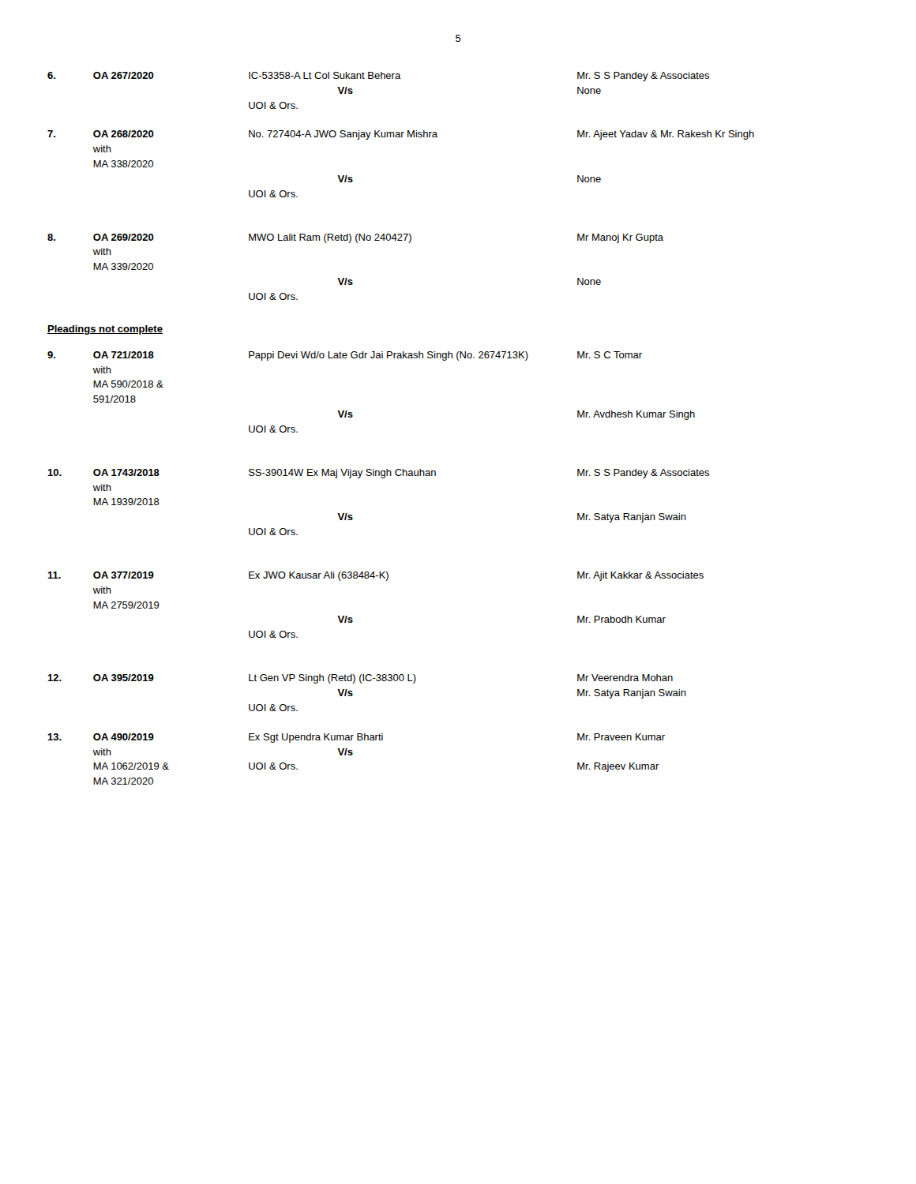5
| 6. | OA 267/2020 | IC-53358-A Lt Col Sukant Behera | Mr. S S Pandey & Associates |
| | | V/s UOI & Ors. | None |
| 7. | OA 268/2020 with MA 338/2020 | No. 727404-A JWO Sanjay Kumar Mishra | Mr. Ajeet Yadav & Mr. Rakesh Kr Singh |
| | | V/s UOI & Ors. | None |
| 8. | OA 269/2020 with MA 339/2020 | MWO Lalit Ram (Retd) (No 240427) | Mr Manoj Kr Gupta |
| | | V/s UOI & Ors. | None |
Pleadings not complete
| 9. | OA 721/2018 with MA 590/2018 & 591/2018 | Pappi Devi Wd/o Late Gdr Jai Prakash Singh (No. 2674713K) | Mr. S C Tomar |
| | | V/s UOI & Ors. | Mr. Avdhesh Kumar Singh |
| 10. | OA 1743/2018 with MA 1939/2018 | SS-39014W Ex Maj Vijay Singh Chauhan | Mr. S S Pandey & Associates |
| | | V/s UOI & Ors. | Mr. Satya Ranjan Swain |
| 11. | OA 377/2019 with MA 2759/2019 | Ex JWO Kausar Ali (638484-K) | Mr. Ajit Kakkar & Associates |
| | | V/s UOI & Ors. | Mr. Prabodh Kumar |
| 12. | OA 395/2019 | Lt Gen VP Singh (Retd) (IC-38300 L) | Mr Veerendra Mohan |
| | | V/s UOI & Ors. | Mr. Satya Ranjan Swain |
| 13. | OA 490/2019 with MA 1062/2019 & MA 321/2020 | Ex Sgt Upendra Kumar Bharti V/s UOI & Ors. | Mr. Praveen Kumar Mr. Rajeev Kumar |